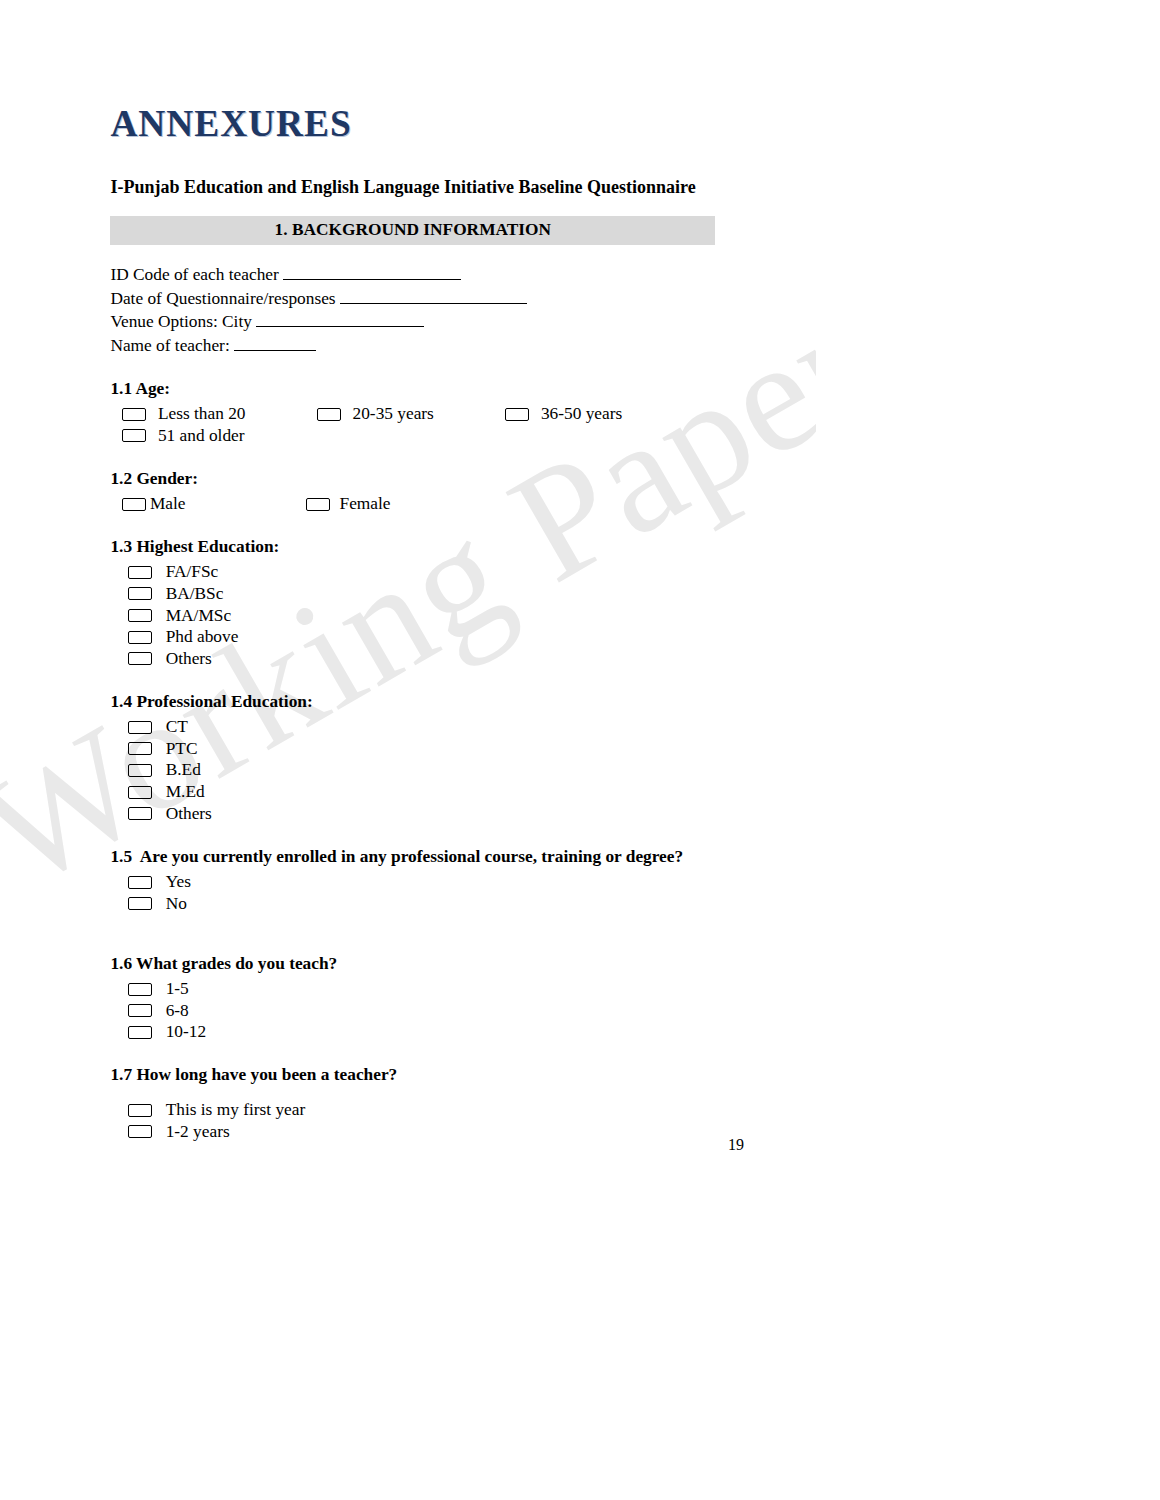Working Paper
ANNEXURES
I-Punjab Education and English Language Initiative Baseline Questionnaire
1. BACKGROUND INFORMATION
ID Code of each teacher
Date of Questionnaire/responses
Venue Options: City
Name of teacher:
1.1 Age:
Less than 20 20-35 years 36-50 years 51 and older
1.2 Gender:
Male Female
1.3 Highest Education:
FA/FSc
BA/BSc
MA/MSc
Phd above
Others
1.4 Professional Education:
CT
PTC
B.Ed
M.Ed
Others
1.5 Are you currently enrolled in any professional course, training or degree?
Yes
No
1.6 What grades do you teach?
1-5
6-8
10-12
1.7 How long have you been a teacher?
This is my first year
1-2 years
19